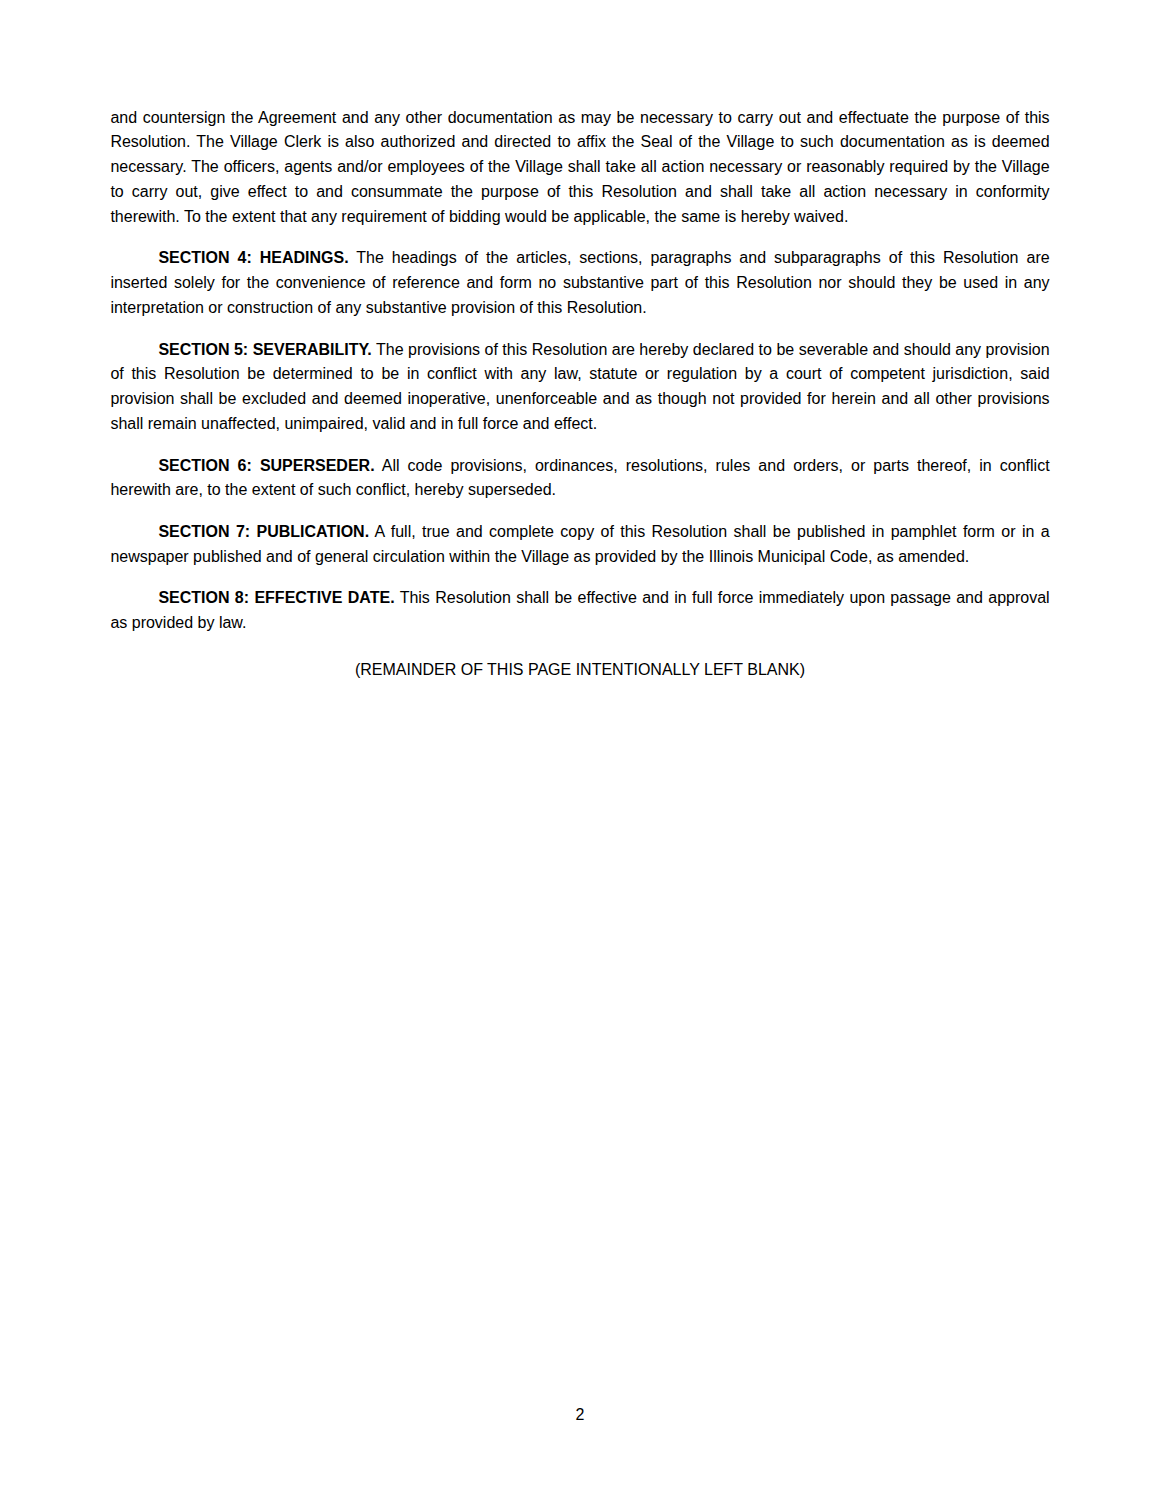and countersign the Agreement and any other documentation as may be necessary to carry out and effectuate the purpose of this Resolution. The Village Clerk is also authorized and directed to affix the Seal of the Village to such documentation as is deemed necessary. The officers, agents and/or employees of the Village shall take all action necessary or reasonably required by the Village to carry out, give effect to and consummate the purpose of this Resolution and shall take all action necessary in conformity therewith. To the extent that any requirement of bidding would be applicable, the same is hereby waived.
SECTION 4: HEADINGS. The headings of the articles, sections, paragraphs and subparagraphs of this Resolution are inserted solely for the convenience of reference and form no substantive part of this Resolution nor should they be used in any interpretation or construction of any substantive provision of this Resolution.
SECTION 5: SEVERABILITY. The provisions of this Resolution are hereby declared to be severable and should any provision of this Resolution be determined to be in conflict with any law, statute or regulation by a court of competent jurisdiction, said provision shall be excluded and deemed inoperative, unenforceable and as though not provided for herein and all other provisions shall remain unaffected, unimpaired, valid and in full force and effect.
SECTION 6: SUPERSEDER. All code provisions, ordinances, resolutions, rules and orders, or parts thereof, in conflict herewith are, to the extent of such conflict, hereby superseded.
SECTION 7: PUBLICATION. A full, true and complete copy of this Resolution shall be published in pamphlet form or in a newspaper published and of general circulation within the Village as provided by the Illinois Municipal Code, as amended.
SECTION 8: EFFECTIVE DATE. This Resolution shall be effective and in full force immediately upon passage and approval as provided by law.
(REMAINDER OF THIS PAGE INTENTIONALLY LEFT BLANK)
2